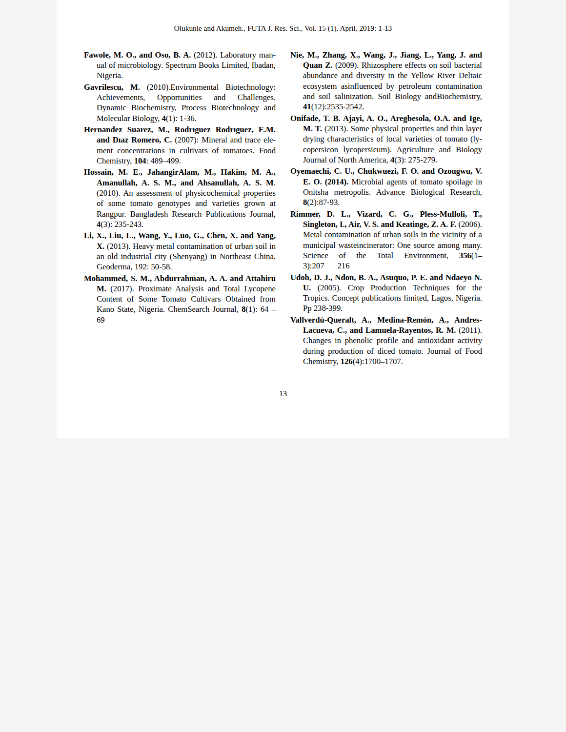Olukunle and Akumeh., FUTA J. Res. Sci., Vol. 15 (1), April, 2019: 1-13
Fawole, M. O., and Oso, B. A. (2012). Laboratory manual of microbiology. Spectrum Books Limited, Ibadan, Nigeria.
Gavrilescu, M. (2010).Environmental Biotechnology: Achievements, Opportunities and Challenges. Dynamic Biochemistry, Process Biotechnology and Molecular Biology, 4(1): 1-36.
Hernandez Suarez, M., Rodrıguez Rodrıguez, E.M. and Dıaz Romero, C. (2007): Mineral and trace element concentrations in cultivars of tomatoes. Food Chemistry, 104: 489–499.
Hossain, M. E., JahangirAlam, M., Hakim, M. A., Amanullah, A. S. M., and Ahsanullah, A. S. M. (2010). An assessment of physicochemical properties of some tomato genotypes and varieties grown at Rangpur. Bangladesh Research Publications Journal, 4(3): 235-243.
Li, X., Liu, L., Wang, Y., Luo, G., Chen, X. and Yang, X. (2013). Heavy metal contamination of urban soil in an old industrial city (Shenyang) in Northeast China. Geoderma, 192: 50-58.
Mohammed, S. M., Abdurrahman, A. A. and Attahiru M. (2017). Proximate Analysis and Total Lycopene Content of Some Tomato Cultivars Obtained from Kano State, Nigeria. ChemSearch Journal, 8(1): 64 – 69
Nie, M., Zhang, X., Wang, J., Jiang, L., Yang, J. and Quan Z. (2009). Rhizosphere effects on soil bacterial abundance and diversity in the Yellow River Deltaic ecosystem asinfluenced by petroleum contamination and soil salinization. Soil Biology andBiochemistry, 41(12):2535-2542.
Onifade, T. B. Ajayi, A. O., Aregbesola, O.A. and Ige, M. T. (2013). Some physical properties and thin layer drying characteristics of local varieties of tomato (lycopersicon lycopersicum). Agriculture and Biology Journal of North America, 4(3): 275-279.
Oyemaechi, C. U., Chukwuezi, F. O. and Ozougwu, V. E. O. (2014). Microbial agents of tomato spoilage in Onitsha metropolis. Advance Biological Research, 8(2):87-93.
Rimmer, D. L., Vizard, C. G., Pless-Mulloli, T., Singleton, I., Air, V. S. and Keatinge, Z. A. F. (2006). Metal contamination of urban soils in the vicinity of a municipal wasteincinerator: One source among many. Science of the Total Environment, 356(1–3):207 216
Udoh, D. J., Ndon, B. A., Asuquo, P. E. and Ndaeyo N. U. (2005). Crop Production Techniques for the Tropics. Concept publications limited, Lagos, Nigeria. Pp 238-399.
Vallverdú-Queralt, A., Medina-Remón, A., Andres-Lacueva, C., and Lamuela-Rayentos, R. M. (2011). Changes in phenolic profile and antioxidant activity during production of diced tomato. Journal of Food Chemistry, 126(4):1700–1707.
13